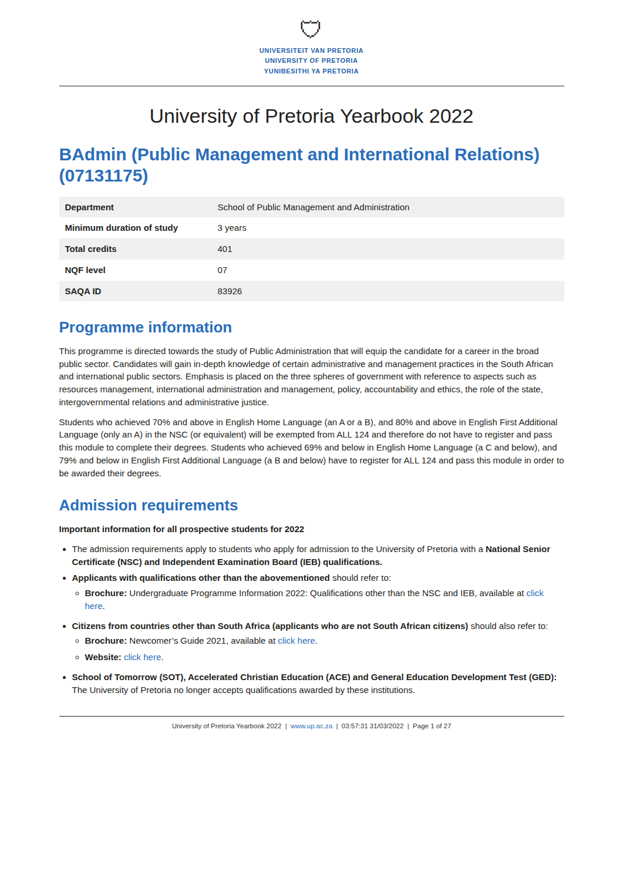🛡 Universiteit van Pretoria
University of Pretoria
Yunibesithi ya Pretoria
University of Pretoria Yearbook 2022
BAdmin (Public Management and International Relations) (07131175)
| Department | School of Public Management and Administration |
| Minimum duration of study | 3 years |
| Total credits | 401 |
| NQF level | 07 |
| SAQA ID | 83926 |
Programme information
This programme is directed towards the study of Public Administration that will equip the candidate for a career in the broad public sector. Candidates will gain in-depth knowledge of certain administrative and management practices in the South African and international public sectors. Emphasis is placed on the three spheres of government with reference to aspects such as resources management, international administration and management, policy, accountability and ethics, the role of the state, intergovernmental relations and administrative justice.
Students who achieved 70% and above in English Home Language (an A or a B), and 80% and above in English First Additional Language (only an A) in the NSC (or equivalent) will be exempted from ALL 124 and therefore do not have to register and pass this module to complete their degrees. Students who achieved 69% and below in English Home Language (a C and below), and 79% and below in English First Additional Language (a B and below) have to register for ALL 124 and pass this module in order to be awarded their degrees.
Admission requirements
Important information for all prospective students for 2022
The admission requirements apply to students who apply for admission to the University of Pretoria with a National Senior Certificate (NSC) and Independent Examination Board (IEB) qualifications.
Applicants with qualifications other than the abovementioned should refer to:
Brochure: Undergraduate Programme Information 2022: Qualifications other than the NSC and IEB, available at click here.
Citizens from countries other than South Africa (applicants who are not South African citizens) should also refer to:
Brochure: Newcomer’s Guide 2021, available at click here.
Website: click here.
School of Tomorrow (SOT), Accelerated Christian Education (ACE) and General Education Development Test (GED): The University of Pretoria no longer accepts qualifications awarded by these institutions.
University of Pretoria Yearbook 2022 | www.up.ac.za | 03:57:31 31/03/2022 | Page 1 of 27